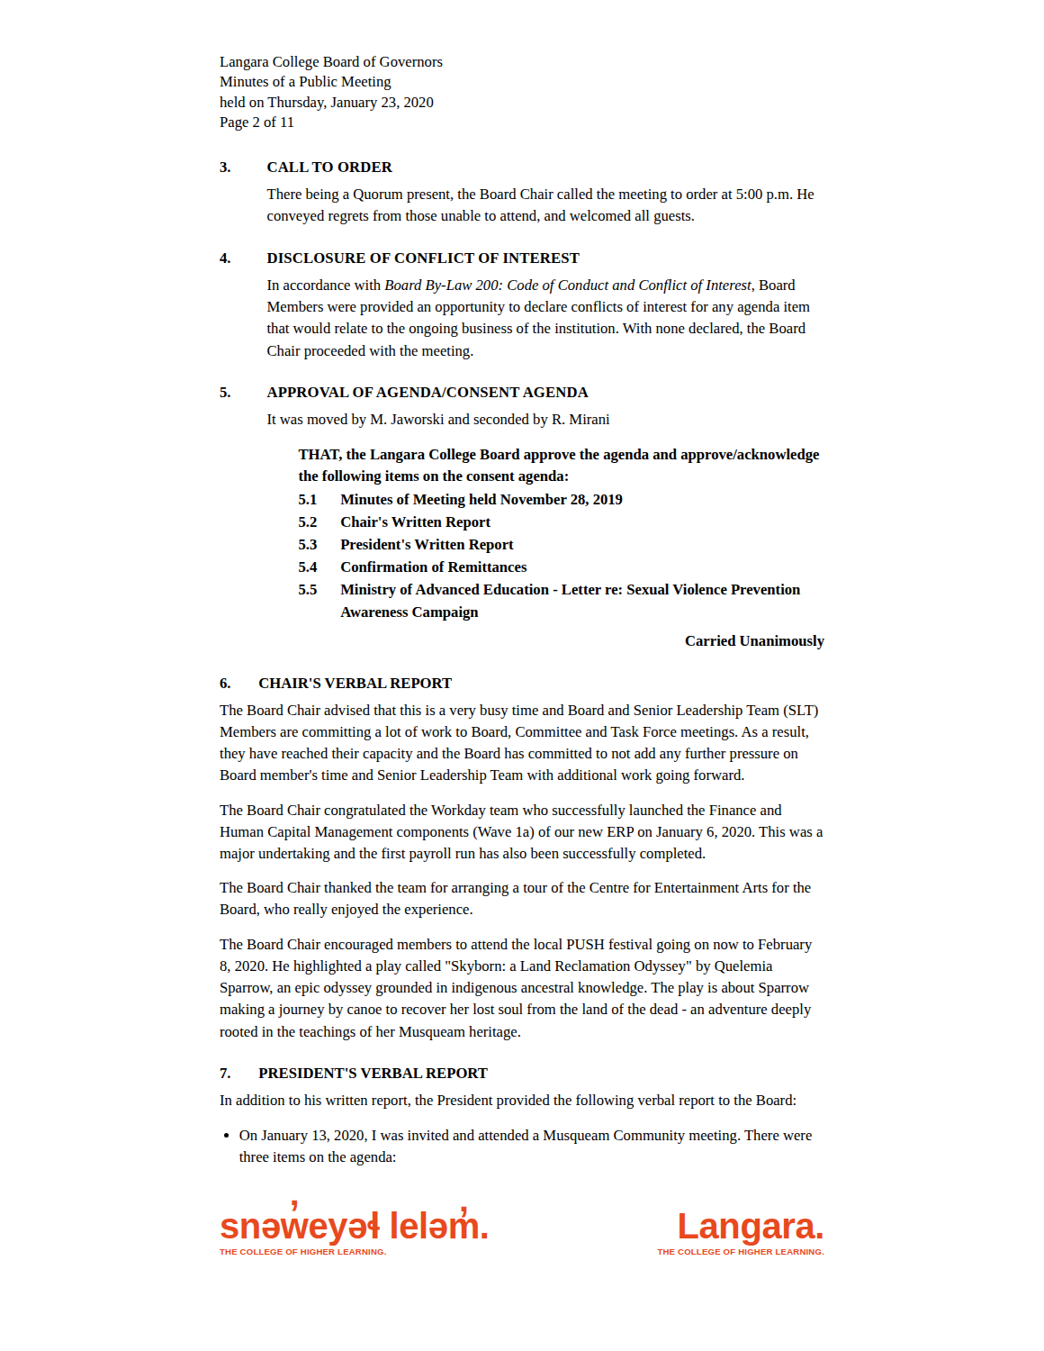Langara College Board of Governors
Minutes of a Public Meeting
held on Thursday, January 23, 2020
Page 2 of 11
3.
Call to Order
There being a Quorum present, the Board Chair called the meeting to order at 5:00 p.m. He conveyed regrets from those unable to attend, and welcomed all guests.
4.
Disclosure of Conflict of Interest
In accordance with Board By-Law 200: Code of Conduct and Conflict of Interest, Board Members were provided an opportunity to declare conflicts of interest for any agenda item that would relate to the ongoing business of the institution. With none declared, the Board Chair proceeded with the meeting.
5.
Approval of Agenda/Consent Agenda
It was moved by M. Jaworski and seconded by R. Mirani
THAT, the Langara College Board approve the agenda and approve/acknowledge the following items on the consent agenda:
5.1 Minutes of Meeting held November 28, 2019
5.2 Chair's Written Report
5.3 President's Written Report
5.4 Confirmation of Remittances
5.5 Ministry of Advanced Education - Letter re: Sexual Violence Prevention Awareness Campaign
Carried Unanimously
6. Chair's Verbal Report
The Board Chair advised that this is a very busy time and Board and Senior Leadership Team (SLT) Members are committing a lot of work to Board, Committee and Task Force meetings. As a result, they have reached their capacity and the Board has committed to not add any further pressure on Board member's time and Senior Leadership Team with additional work going forward.
The Board Chair congratulated the Workday team who successfully launched the Finance and Human Capital Management components (Wave 1a) of our new ERP on January 6, 2020. This was a major undertaking and the first payroll run has also been successfully completed.
The Board Chair thanked the team for arranging a tour of the Centre for Entertainment Arts for the Board, who really enjoyed the experience.
The Board Chair encouraged members to attend the local PUSH festival going on now to February 8, 2020. He highlighted a play called "Skyborn: a Land Reclamation Odyssey" by Quelemia Sparrow, an epic odyssey grounded in indigenous ancestral knowledge. The play is about Sparrow making a journey by canoe to recover her lost soul from the land of the dead - an adventure deeply rooted in the teachings of her Musqueam heritage.
7. President's Verbal Report
In addition to his written report, the President provided the following verbal report to the Board:
On January 13, 2020, I was invited and attended a Musqueam Community meeting. There were three items on the agenda:
snəw̓eyəɬ leləm̓.
THE COLLEGE OF HIGHER LEARNING.
Langara.
THE COLLEGE OF HIGHER LEARNING.